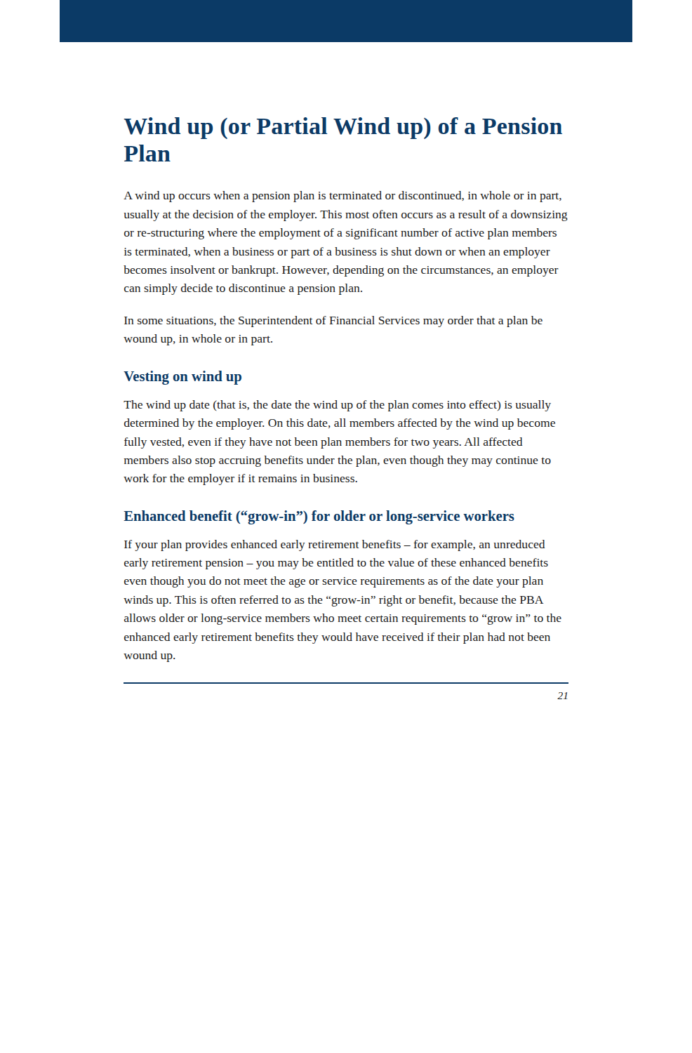Wind up (or Partial Wind up) of a Pension Plan
A wind up occurs when a pension plan is terminated or discontinued, in whole or in part, usually at the decision of the employer. This most often occurs as a result of a downsizing or re-structuring where the employment of a significant number of active plan members is terminated, when a business or part of a business is shut down or when an employer becomes insolvent or bankrupt. However, depending on the circumstances, an employer can simply decide to discontinue a pension plan.
In some situations, the Superintendent of Financial Services may order that a plan be wound up, in whole or in part.
Vesting on wind up
The wind up date (that is, the date the wind up of the plan comes into effect) is usually determined by the employer. On this date, all members affected by the wind up become fully vested, even if they have not been plan members for two years. All affected members also stop accruing benefits under the plan, even though they may continue to work for the employer if it remains in business.
Enhanced benefit (“grow-in”) for older or long-service workers
If your plan provides enhanced early retirement benefits – for example, an unreduced early retirement pension – you may be entitled to the value of these enhanced benefits even though you do not meet the age or service requirements as of the date your plan winds up. This is often referred to as the “grow-in” right or benefit, because the PBA allows older or long-service members who meet certain requirements to “grow in” to the enhanced early retirement benefits they would have received if their plan had not been wound up.
21